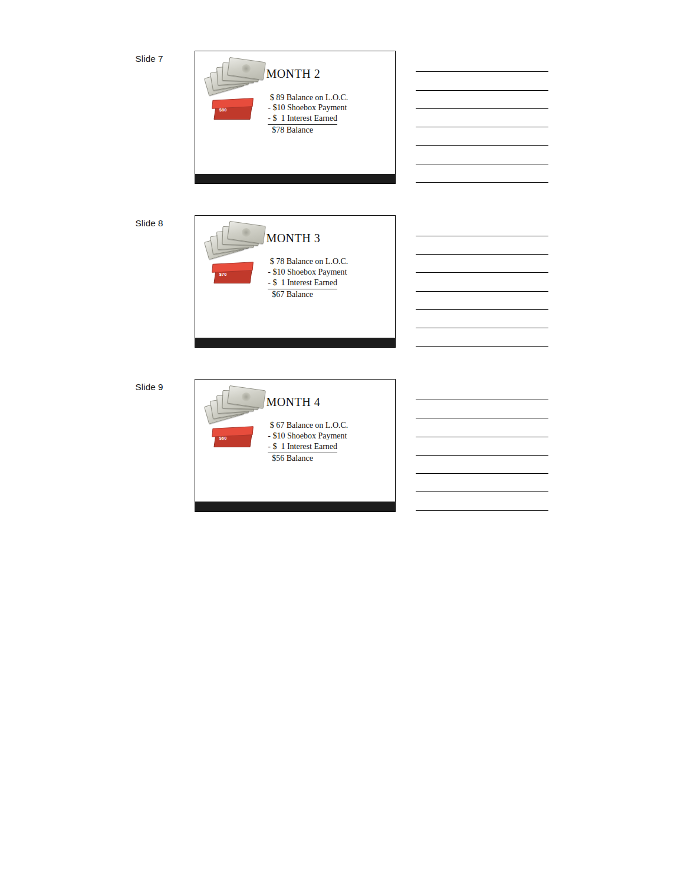Slide 7
$80
MONTH 2
$ 89 Balance on L.O.C.
- $10 Shoebox Payment
- $ 1 Interest Earned
$78 Balance
Slide 8
$70
MONTH 3
$ 78 Balance on L.O.C.
- $10 Shoebox Payment
- $ 1 Interest Earned
$67 Balance
Slide 9
$60
MONTH 4
$ 67 Balance on L.O.C.
- $10 Shoebox Payment
- $ 1 Interest Earned
$56 Balance